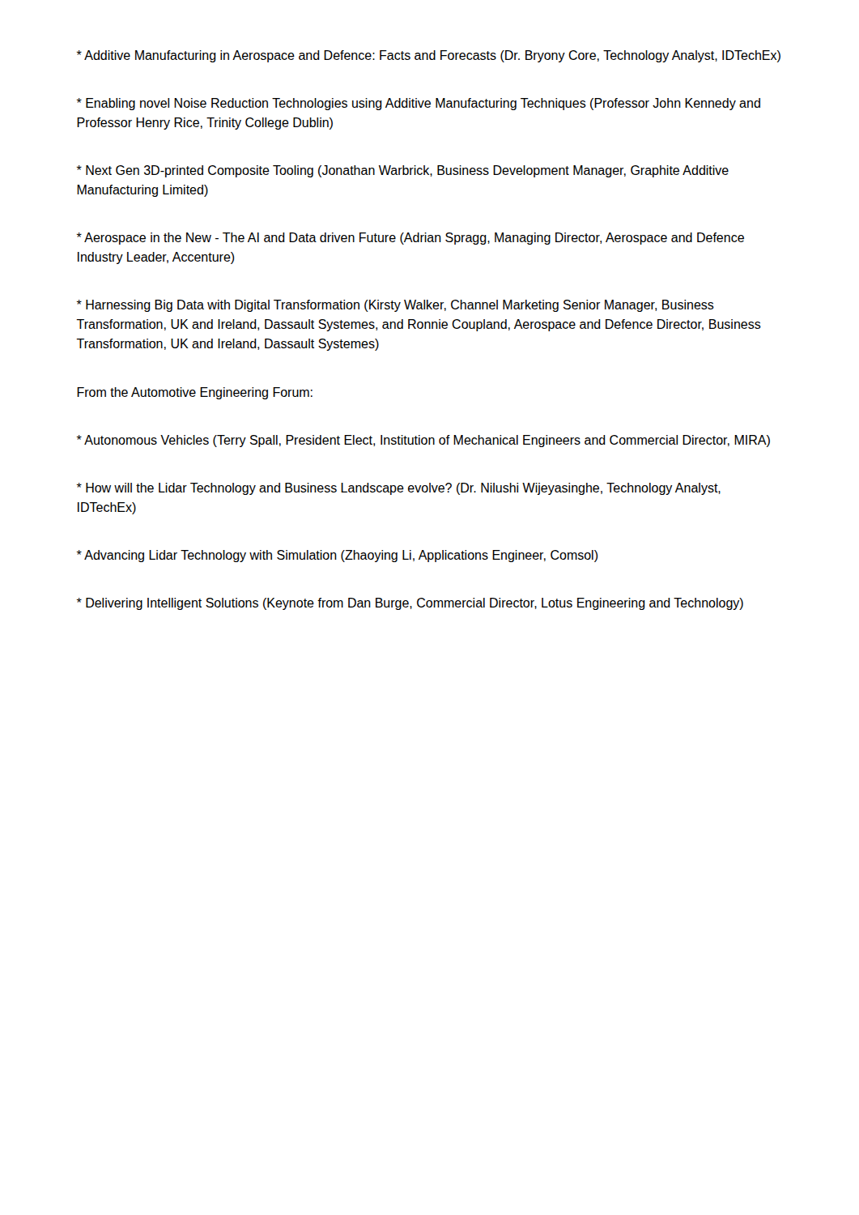* Additive Manufacturing in Aerospace and Defence: Facts and Forecasts (Dr. Bryony Core, Technology Analyst, IDTechEx)
* Enabling novel Noise Reduction Technologies using Additive Manufacturing Techniques (Professor John Kennedy and Professor Henry Rice, Trinity College Dublin)
* Next Gen 3D-printed Composite Tooling (Jonathan Warbrick, Business Development Manager, Graphite Additive Manufacturing Limited)
* Aerospace in the New - The AI and Data driven Future (Adrian Spragg, Managing Director, Aerospace and Defence Industry Leader, Accenture)
* Harnessing Big Data with Digital Transformation (Kirsty Walker, Channel Marketing Senior Manager, Business Transformation, UK and Ireland, Dassault Systemes, and Ronnie Coupland, Aerospace and Defence Director, Business Transformation, UK and Ireland, Dassault Systemes)
From the Automotive Engineering Forum:
* Autonomous Vehicles (Terry Spall, President Elect, Institution of Mechanical Engineers and Commercial Director, MIRA)
* How will the Lidar Technology and Business Landscape evolve? (Dr. Nilushi Wijeyasinghe, Technology Analyst, IDTechEx)
* Advancing Lidar Technology with Simulation (Zhaoying Li, Applications Engineer, Comsol)
* Delivering Intelligent Solutions (Keynote from Dan Burge, Commercial Director, Lotus Engineering and Technology)